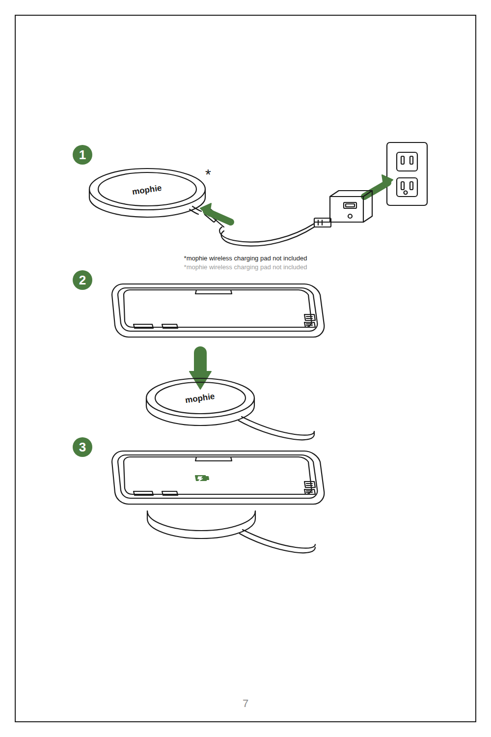mophie mophie
1
2
3
*
*mophie wireless charging pad not included
*mophie wireless charging pad not included
7